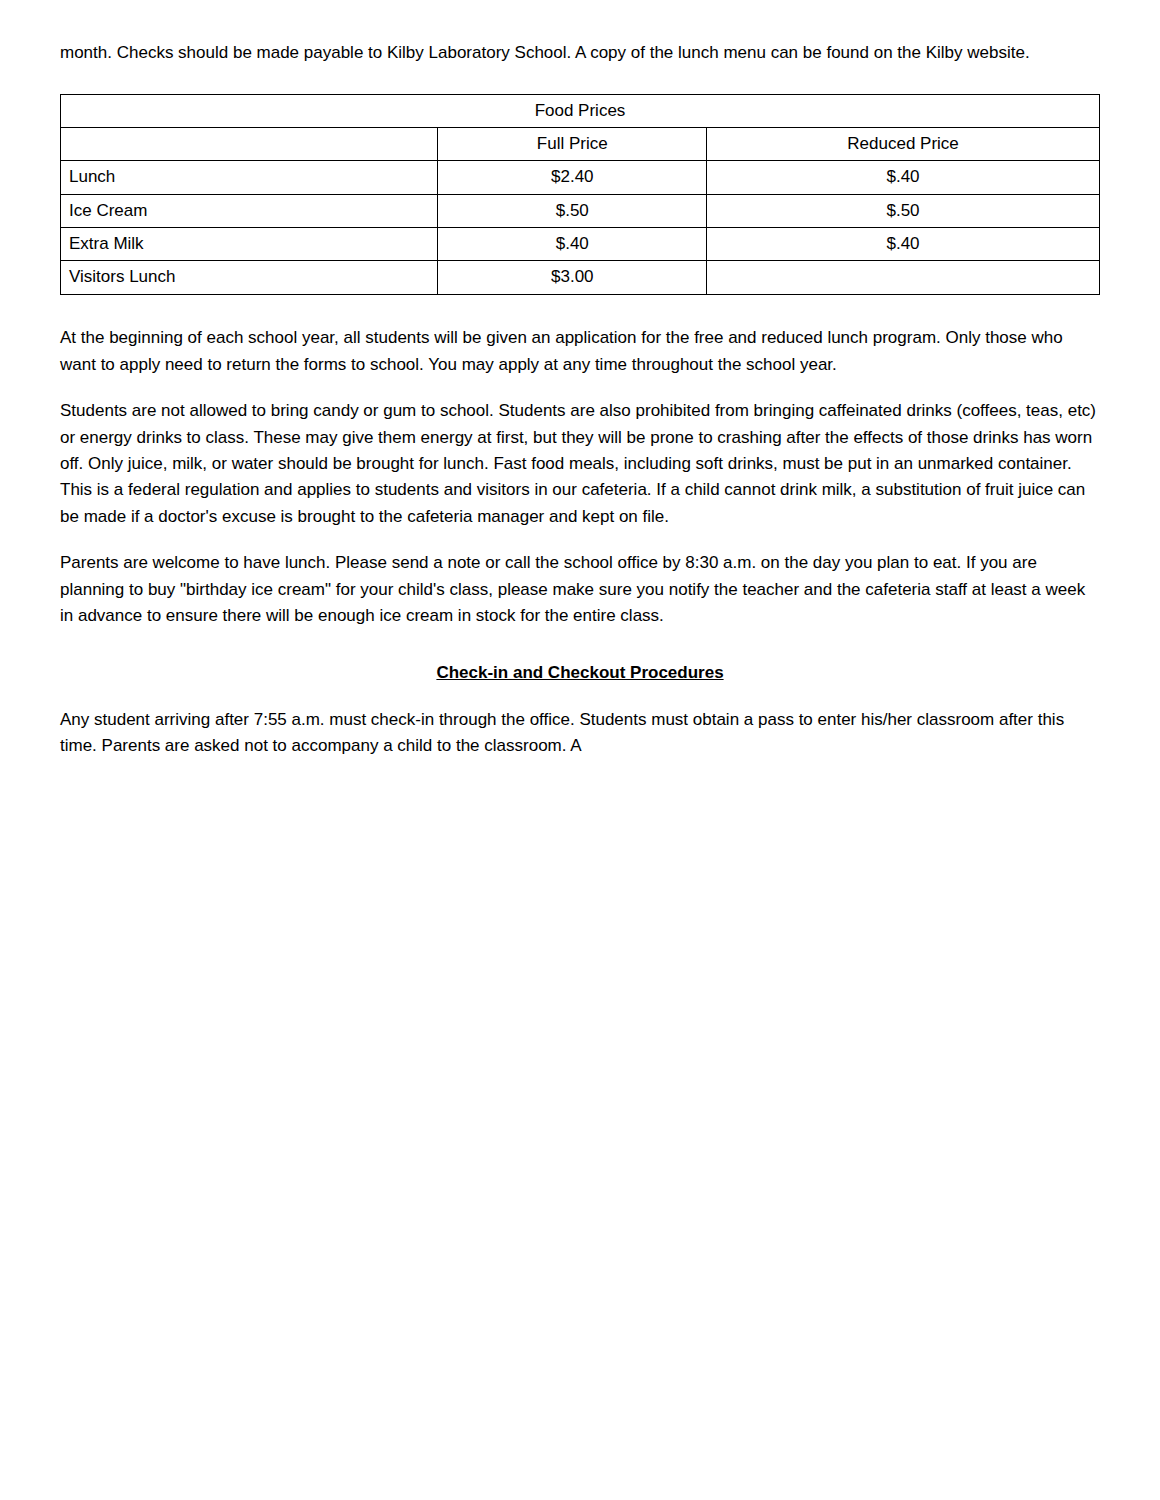month. Checks should be made payable to Kilby Laboratory School. A copy of the lunch menu can be found on the Kilby website.
Food Prices
| | Full Price | Reduced Price |
| Lunch | $2.40 | $.40 |
| Ice Cream | $.50 | $.50 |
| Extra Milk | $.40 | $.40 |
| Visitors Lunch | $3.00 | |
At the beginning of each school year, all students will be given an application for the free and reduced lunch program. Only those who want to apply need to return the forms to school. You may apply at any time throughout the school year.
Students are not allowed to bring candy or gum to school. Students are also prohibited from bringing caffeinated drinks (coffees, teas, etc) or energy drinks to class. These may give them energy at first, but they will be prone to crashing after the effects of those drinks has worn off. Only juice, milk, or water should be brought for lunch. Fast food meals, including soft drinks, must be put in an unmarked container. This is a federal regulation and applies to students and visitors in our cafeteria. If a child cannot drink milk, a substitution of fruit juice can be made if a doctor's excuse is brought to the cafeteria manager and kept on file.
Parents are welcome to have lunch. Please send a note or call the school office by 8:30 a.m. on the day you plan to eat. If you are planning to buy "birthday ice cream" for your child's class, please make sure you notify the teacher and the cafeteria staff at least a week in advance to ensure there will be enough ice cream in stock for the entire class.
Check-in and Checkout Procedures
Any student arriving after 7:55 a.m. must check-in through the office. Students must obtain a pass to enter his/her classroom after this time. Parents are asked not to accompany a child to the classroom. A